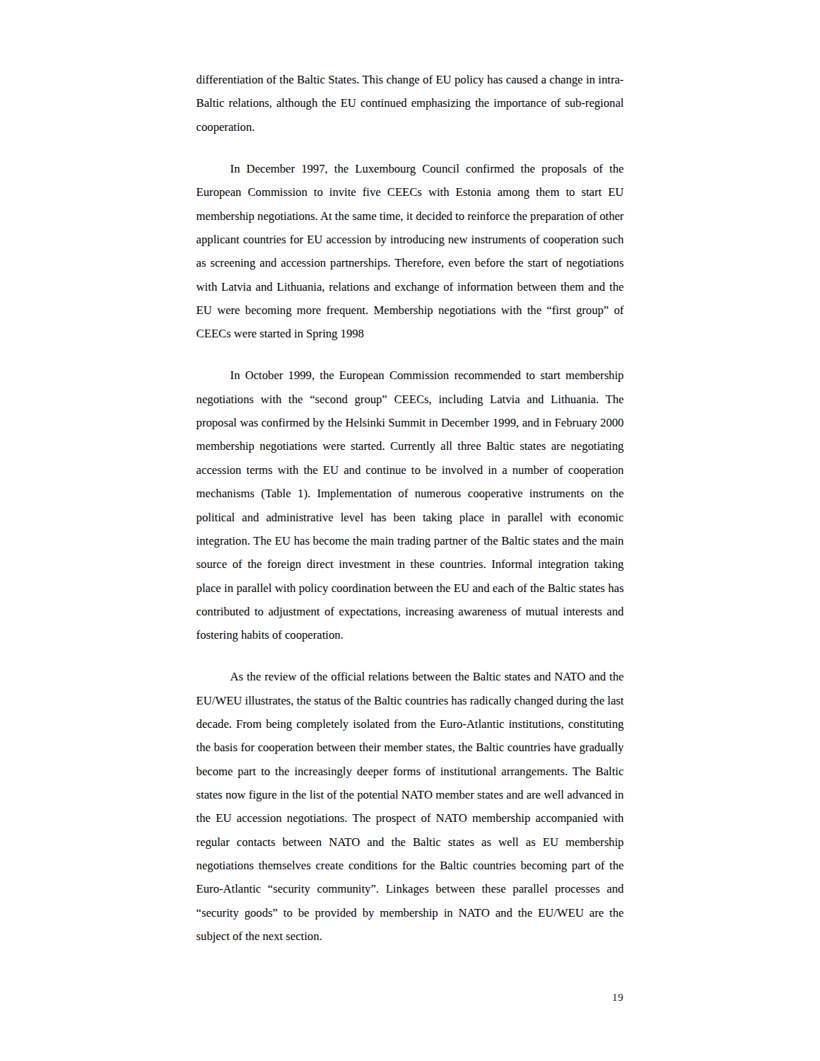differentiation of the Baltic States. This change of EU policy has caused a change in intra-Baltic relations, although the EU continued emphasizing the importance of sub-regional cooperation.
In December 1997, the Luxembourg Council confirmed the proposals of the European Commission to invite five CEECs with Estonia among them to start EU membership negotiations. At the same time, it decided to reinforce the preparation of other applicant countries for EU accession by introducing new instruments of cooperation such as screening and accession partnerships. Therefore, even before the start of negotiations with Latvia and Lithuania, relations and exchange of information between them and the EU were becoming more frequent. Membership negotiations with the “first group” of CEECs were started in Spring 1998
In October 1999, the European Commission recommended to start membership negotiations with the “second group” CEECs, including Latvia and Lithuania. The proposal was confirmed by the Helsinki Summit in December 1999, and in February 2000 membership negotiations were started. Currently all three Baltic states are negotiating accession terms with the EU and continue to be involved in a number of cooperation mechanisms (Table 1). Implementation of numerous cooperative instruments on the political and administrative level has been taking place in parallel with economic integration. The EU has become the main trading partner of the Baltic states and the main source of the foreign direct investment in these countries. Informal integration taking place in parallel with policy coordination between the EU and each of the Baltic states has contributed to adjustment of expectations, increasing awareness of mutual interests and fostering habits of cooperation.
As the review of the official relations between the Baltic states and NATO and the EU/WEU illustrates, the status of the Baltic countries has radically changed during the last decade. From being completely isolated from the Euro-Atlantic institutions, constituting the basis for cooperation between their member states, the Baltic countries have gradually become part to the increasingly deeper forms of institutional arrangements. The Baltic states now figure in the list of the potential NATO member states and are well advanced in the EU accession negotiations. The prospect of NATO membership accompanied with regular contacts between NATO and the Baltic states as well as EU membership negotiations themselves create conditions for the Baltic countries becoming part of the Euro-Atlantic “security community”. Linkages between these parallel processes and “security goods” to be provided by membership in NATO and the EU/WEU are the subject of the next section.
19